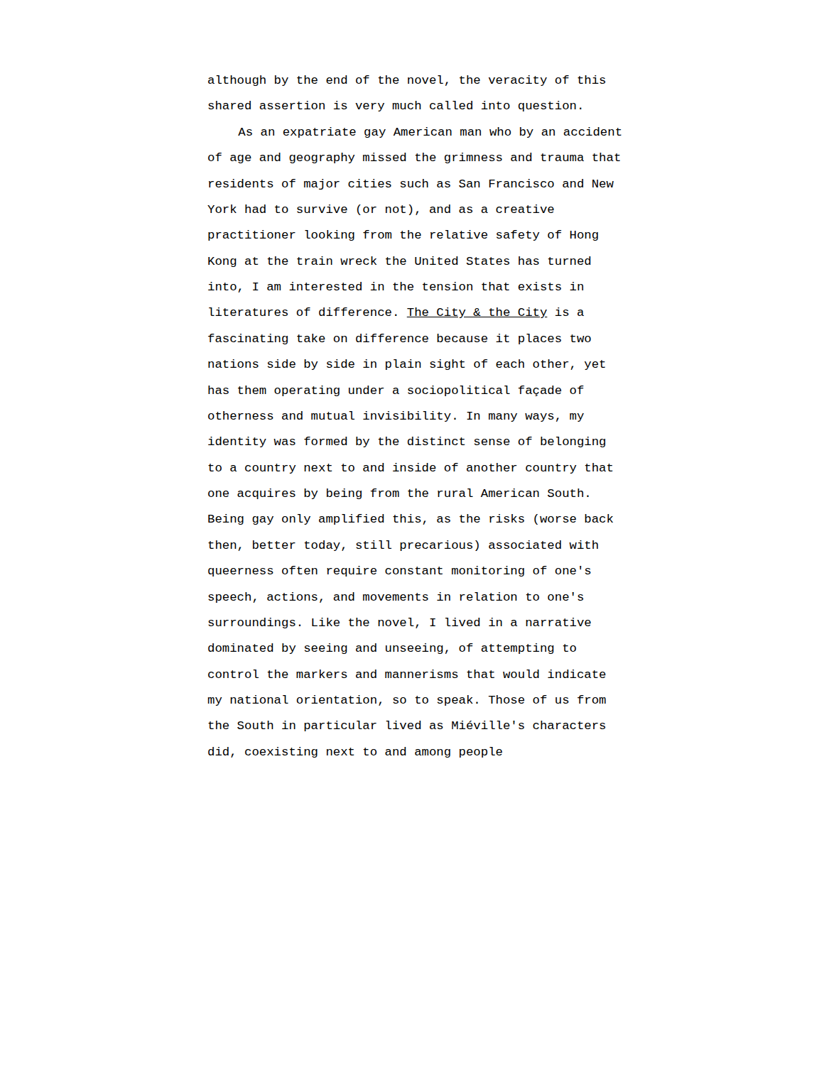although by the end of the novel, the veracity of this shared assertion is very much called into question.
As an expatriate gay American man who by an accident of age and geography missed the grimness and trauma that residents of major cities such as San Francisco and New York had to survive (or not), and as a creative practitioner looking from the relative safety of Hong Kong at the train wreck the United States has turned into, I am interested in the tension that exists in literatures of difference. The City & the City is a fascinating take on difference because it places two nations side by side in plain sight of each other, yet has them operating under a sociopolitical façade of otherness and mutual invisibility. In many ways, my identity was formed by the distinct sense of belonging to a country next to and inside of another country that one acquires by being from the rural American South. Being gay only amplified this, as the risks (worse back then, better today, still precarious) associated with queerness often require constant monitoring of one's speech, actions, and movements in relation to one's surroundings. Like the novel, I lived in a narrative dominated by seeing and unseeing, of attempting to control the markers and mannerisms that would indicate my national orientation, so to speak. Those of us from the South in particular lived as Miéville's characters did, coexisting next to and among people